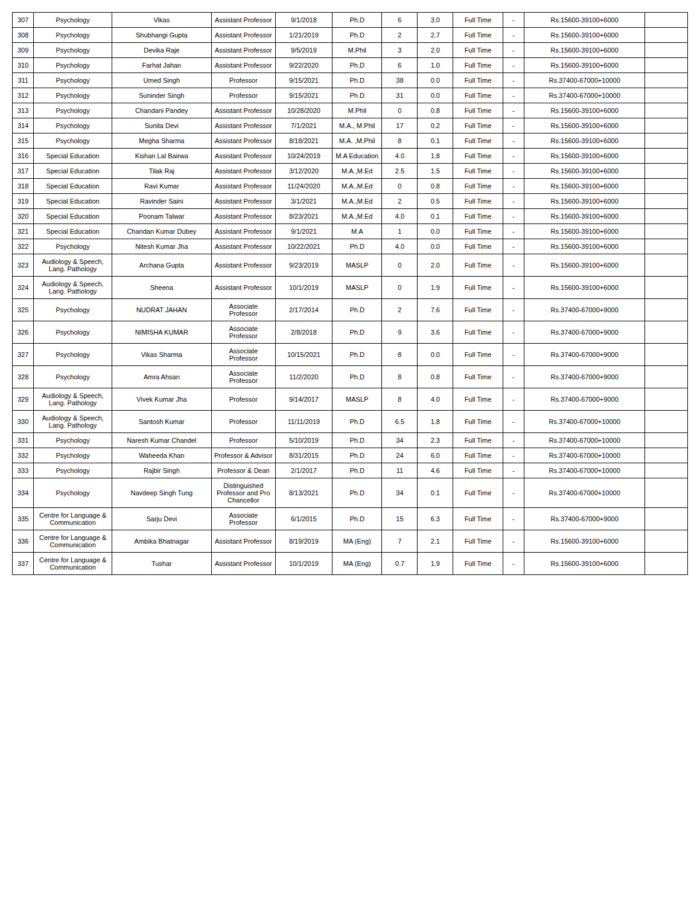| 307 | Psychology | Vikas | Assistant Professor | 9/1/2018 | Ph.D | 6 | 3.0 | Full Time | - | Rs.15600-39100+6000 | |
| 308 | Psychology | Shubhangi Gupta | Assistant Professor | 1/21/2019 | Ph.D | 2 | 2.7 | Full Time | - | Rs.15600-39100+6000 | |
| 309 | Psychology | Devika Raje | Assistant Professor | 9/5/2019 | M.Phil | 3 | 2.0 | Full Time | - | Rs.15600-39100+6000 | |
| 310 | Psychology | Farhat Jahan | Assistant Professor | 9/22/2020 | Ph.D | 6 | 1.0 | Full Time | - | Rs.15600-39100+6000 | |
| 311 | Psychology | Umed Singh | Professor | 9/15/2021 | Ph.D | 38 | 0.0 | Full Time | - | Rs.37400-67000+10000 | |
| 312 | Psychology | Suninder Singh | Professor | 9/15/2021 | Ph.D | 31 | 0.0 | Full Time | - | Rs.37400-67000+10000 | |
| 313 | Psychology | Chandani Pandey | Assistant Professor | 10/28/2020 | M.Phil | 0 | 0.8 | Full Time | - | Rs.15600-39100+6000 | |
| 314 | Psychology | Sunita Devi | Assistant Professor | 7/1/2021 | M.A., M.Phil | 17 | 0.2 | Full Time | - | Rs.15600-39100+6000 | |
| 315 | Psychology | Megha Sharma | Assistant Professor | 8/18/2021 | M.A. ,M.Phil | 8 | 0.1 | Full Time | - | Rs.15600-39100+6000 | |
| 316 | Special Education | Kishan Lal Bairwa | Assistant Professor | 10/24/2019 | M.A Education | 4.0 | 1.8 | Full Time | - | Rs.15600-39100+6000 | |
| 317 | Special Education | Tilak Raj | Assistant Professor | 3/12/2020 | M.A.,M.Ed | 2.5 | 1.5 | Full Time | - | Rs.15600-39100+6000 | |
| 318 | Special Education | Ravi Kumar | Assistant Professor | 11/24/2020 | M.A.,M.Ed | 0 | 0.8 | Full Time | - | Rs.15600-39100+6000 | |
| 319 | Special Education | Ravinder Saini | Assistant Professor | 3/1/2021 | M.A.,M.Ed | 2 | 0.5 | Full Time | - | Rs.15600-39100+6000 | |
| 320 | Special Education | Poonam Talwar | Assistant Professor | 8/23/2021 | M.A.,M.Ed | 4.0 | 0.1 | Full Time | - | Rs.15600-39100+6000 | |
| 321 | Special Education | Chandan Kumar Dubey | Assistant Professor | 9/1/2021 | M.A | 1 | 0.0 | Full Time | - | Rs.15600-39100+6000 | |
| 322 | Psychology | Nitesh Kumar Jha | Assistant Professor | 10/22/2021 | Ph.D | 4.0 | 0.0 | Full Time | - | Rs.15600-39100+6000 | |
| 323 | Audiology & Speech, Lang. Pathology | Archana Gupta | Assistant Professor | 9/23/2019 | MASLP | 0 | 2.0 | Full Time | - | Rs.15600-39100+6000 | |
| 324 | Audiology & Speech, Lang. Pathology | Sheena | Assistant Professor | 10/1/2019 | MASLP | 0 | 1.9 | Full Time | - | Rs.15600-39100+6000 | |
| 325 | Psychology | NUDRAT JAHAN | Associate Professor | 2/17/2014 | Ph.D | 2 | 7.6 | Full Time | - | Rs.37400-67000+9000 | |
| 326 | Psychology | NIMISHA KUMAR | Associate Professor | 2/8/2018 | Ph.D | 9 | 3.6 | Full Time | - | Rs.37400-67000+9000 | |
| 327 | Psychology | Vikas Sharma | Associate Professor | 10/15/2021 | Ph.D | 8 | 0.0 | Full Time | - | Rs.37400-67000+9000 | |
| 328 | Psychology | Amra Ahsan | Associate Professor | 11/2/2020 | Ph.D | 8 | 0.8 | Full Time | - | Rs.37400-67000+9000 | |
| 329 | Audiology & Speech, Lang. Pathology | Vivek Kumar Jha | Professor | 9/14/2017 | MASLP | 8 | 4.0 | Full Time | - | Rs.37400-67000+9000 | |
| 330 | Audiology & Speech, Lang. Pathology | Santosh Kumar | Professor | 11/11/2019 | Ph.D | 6.5 | 1.8 | Full Time | - | Rs.37400-67000+10000 | |
| 331 | Psychology | Naresh Kumar Chandel | Professor | 5/10/2019 | Ph.D | 34 | 2.3 | Full Time | - | Rs.37400-67000+10000 | |
| 332 | Psychology | Waheeda Khan | Professor & Advisor | 8/31/2015 | Ph.D | 24 | 6.0 | Full Time | - | Rs.37400-67000+10000 | |
| 333 | Psychology | Rajbir Singh | Professor & Dean | 2/1/2017 | Ph.D | 11 | 4.6 | Full Time | - | Rs.37400-67000+10000 | |
| 334 | Psychology | Navdeep Singh Tung | Distinguished Professor and Pro Chancellor | 8/13/2021 | Ph.D | 34 | 0.1 | Full Time | - | Rs.37400-67000+10000 | |
| 335 | Centre for Language & Communication | Sarju Devi | Associate Professor | 6/1/2015 | Ph.D | 15 | 6.3 | Full Time | - | Rs.37400-67000+9000 | |
| 336 | Centre for Language & Communication | Ambika Bhatnagar | Assistant Professor | 8/19/2019 | MA (Eng) | 7 | 2.1 | Full Time | - | Rs.15600-39100+6000 | |
| 337 | Centre for Language & Communication | Tushar | Assistant Professor | 10/1/2019 | MA (Eng) | 0.7 | 1.9 | Full Time | - | Rs.15600-39100+6000 | |